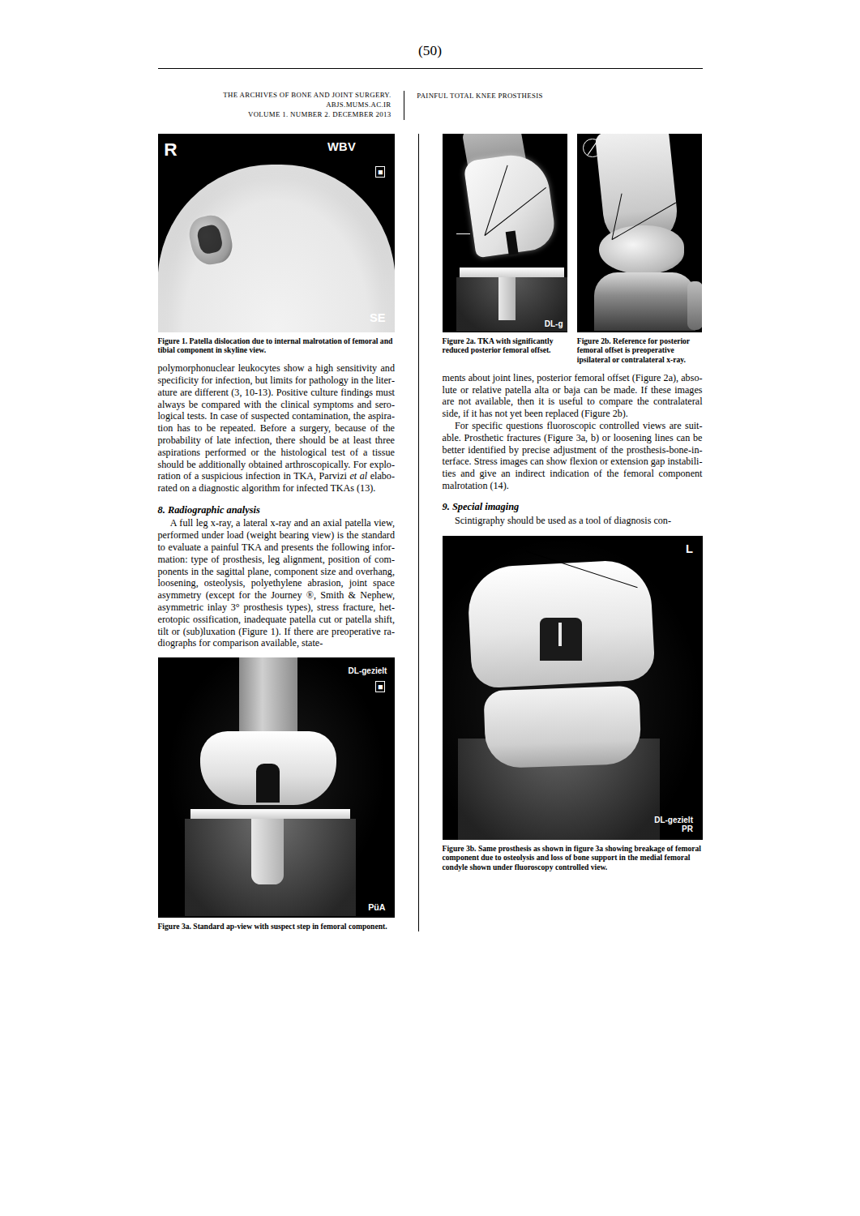(50)
The Archives of Bone and Joint Surgery. ABJS.MUMS.AC.IR
Volume 1. Number 2. December 2013
Painful Total Knee Prosthesis
R WBV ■ SE
Figure 1. Patella dislocation due to internal malrotation of femoral and tibial component in skyline view.
polymorphonuclear leukocytes show a high sensitivity and specificity for infection, but limits for pathology in the literature are different (3, 10-13). Positive culture findings must always be compared with the clinical symptoms and serological tests. In case of suspected contamination, the aspiration has to be repeated. Before a surgery, because of the probability of late infection, there should be at least three aspirations performed or the histological test of a tissue should be additionally obtained arthroscopically. For exploration of a suspicious infection in TKA, Parvizi et al elaborated on a diagnostic algorithm for infected TKAs (13).
8. Radiographic analysis
A full leg x-ray, a lateral x-ray and an axial patella view, performed under load (weight bearing view) is the standard to evaluate a painful TKA and presents the following information: type of prosthesis, leg alignment, position of components in the sagittal plane, component size and overhang, loosening, osteolysis, polyethylene abrasion, joint space asymmetry (except for the Journey ®, Smith & Nephew, asymmetric inlay 3° prosthesis types), stress fracture, heterotopic ossification, inadequate patella cut or patella shift, tilt or (sub)luxation (Figure 1). If there are preoperative radiographs for comparison available, state-
DL-gezielt ■ PüA
Figure 3a. Standard ap-view with suspect step in femoral component.
DL-g
Figure 2a. TKA with significantly reduced posterior femoral offset.
Figure 2b. Reference for posterior femoral offset is preoperative ipsilateral or contralateral x-ray.
ments about joint lines, posterior femoral offset (Figure 2a), absolute or relative patella alta or baja can be made. If these images are not available, then it is useful to compare the contralateral side, if it has not yet been replaced (Figure 2b).
For specific questions fluoroscopic controlled views are suitable. Prosthetic fractures (Figure 3a, b) or loosening lines can be better identified by precise adjustment of the prosthesis-bone-interface. Stress images can show flexion or extension gap instabilities and give an indirect indication of the femoral component malrotation (14).
9. Special imaging
Scintigraphy should be used as a tool of diagnosis con-
L DL-gezielt PR
Figure 3b. Same prosthesis as shown in figure 3a showing breakage of femoral component due to osteolysis and loss of bone support in the medial femoral condyle shown under fluoroscopy controlled view.